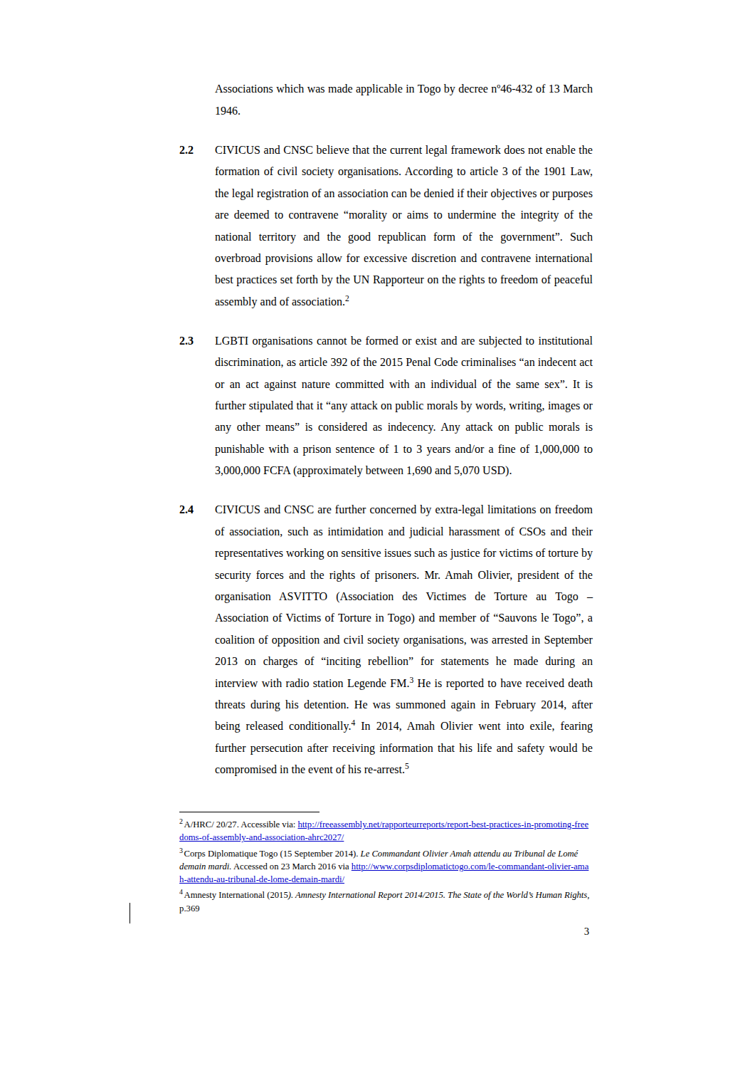Associations which was made applicable in Togo by decree nº46-432 of 13 March 1946.
2.2
CIVICUS and CNSC believe that the current legal framework does not enable the formation of civil society organisations. According to article 3 of the 1901 Law, the legal registration of an association can be denied if their objectives or purposes are deemed to contravene “morality or aims to undermine the integrity of the national territory and the good republican form of the government”. Such overbroad provisions allow for excessive discretion and contravene international best practices set forth by the UN Rapporteur on the rights to freedom of peaceful assembly and of association.2
2.3
LGBTI organisations cannot be formed or exist and are subjected to institutional discrimination, as article 392 of the 2015 Penal Code criminalises “an indecent act or an act against nature committed with an individual of the same sex”. It is further stipulated that it “any attack on public morals by words, writing, images or any other means” is considered as indecency. Any attack on public morals is punishable with a prison sentence of 1 to 3 years and/or a fine of 1,000,000 to 3,000,000 FCFA (approximately between 1,690 and 5,070 USD).
2.4
CIVICUS and CNSC are further concerned by extra-legal limitations on freedom of association, such as intimidation and judicial harassment of CSOs and their representatives working on sensitive issues such as justice for victims of torture by security forces and the rights of prisoners. Mr. Amah Olivier, president of the organisation ASVITTO (Association des Victimes de Torture au Togo – Association of Victims of Torture in Togo) and member of “Sauvons le Togo”, a coalition of opposition and civil society organisations, was arrested in September 2013 on charges of “inciting rebellion” for statements he made during an interview with radio station Legende FM.3 He is reported to have received death threats during his detention. He was summoned again in February 2014, after being released conditionally.4 In 2014, Amah Olivier went into exile, fearing further persecution after receiving information that his life and safety would be compromised in the event of his re-arrest.5
2 A/HRC/ 20/27. Accessible via: http://freeassembly.net/rapporteurreports/report-best-practices-in-promoting-freedoms-of-assembly-and-association-ahrc2027/
3 Corps Diplomatique Togo (15 September 2014). Le Commandant Olivier Amah attendu au Tribunal de Lomé demain mardi. Accessed on 23 March 2016 via http://www.corpsdiplomatictogo.com/le-commandant-olivier-amah-attendu-au-tribunal-de-lome-demain-mardi/
4 Amnesty International (2015). Amnesty International Report 2014/2015. The State of the World’s Human Rights, p.369
3